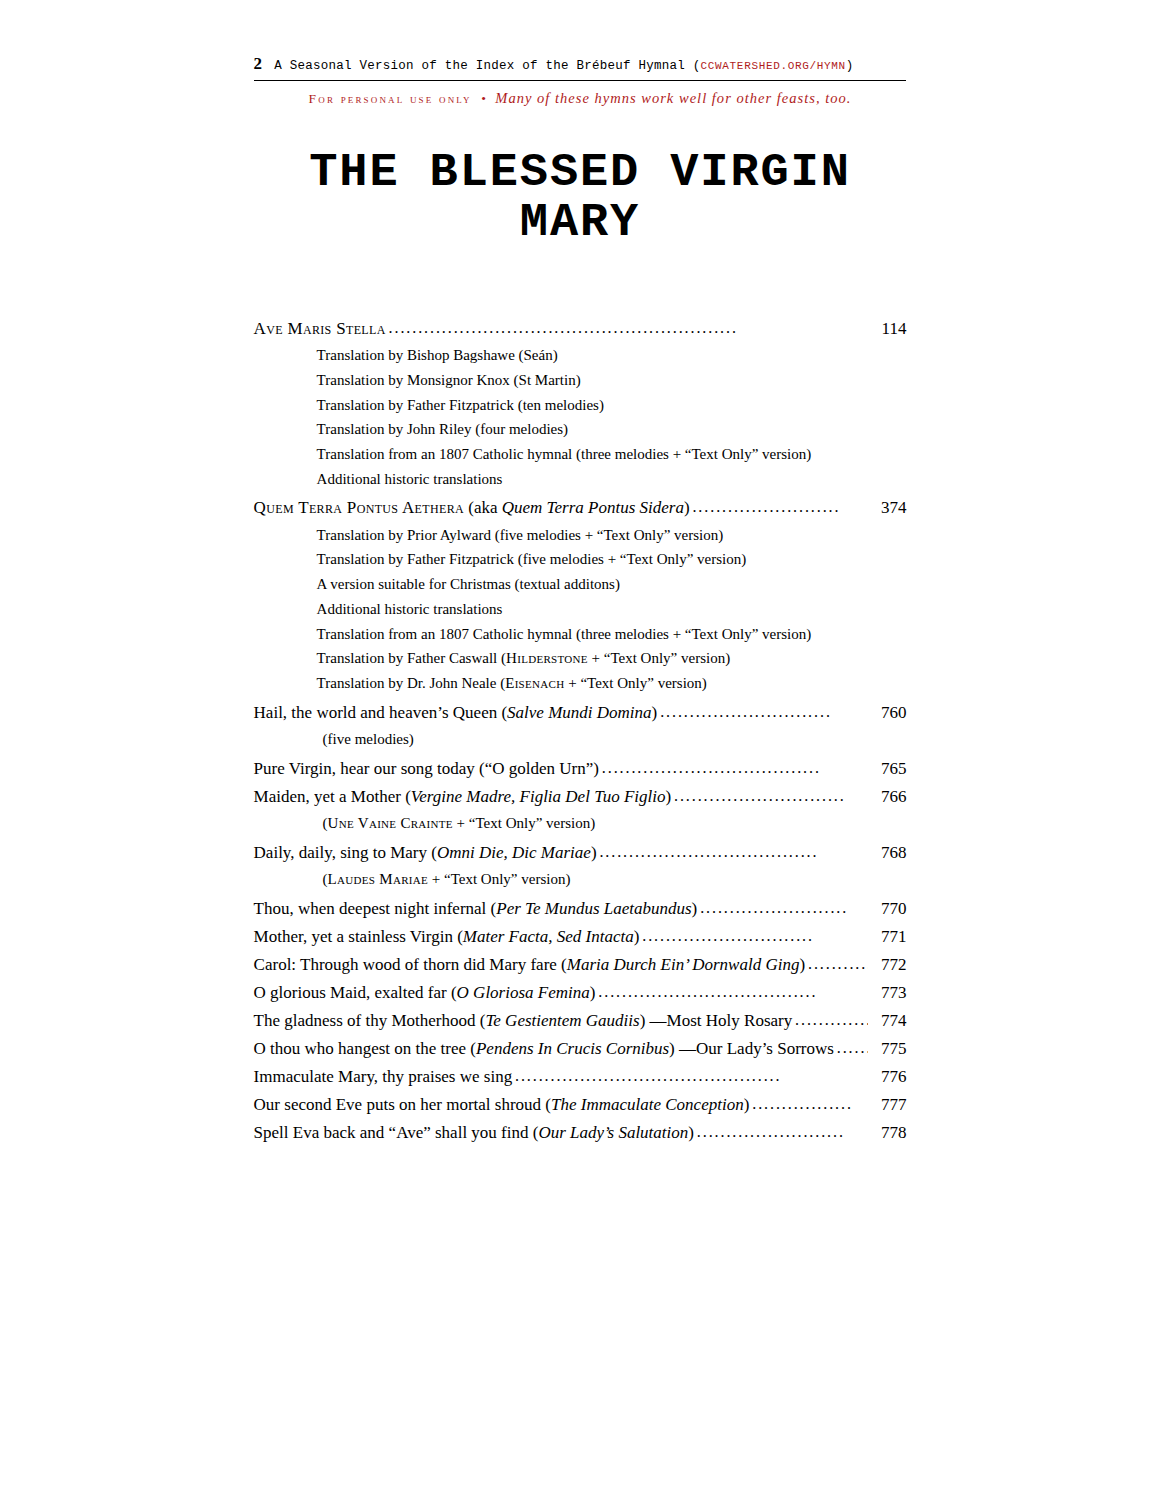2 A Seasonal Version of the Index of the Brébeuf Hymnal (CCWATERSHED.ORG/HYMN)
For personal use only•Many of these hymns work well for other feasts, too.
THE BLESSED VIRGIN MARY
Ave Maris Stella ........................................................... 114
Translation by Bishop Bagshawe (Seán)
Translation by Monsignor Knox (St Martin)
Translation by Father Fitzpatrick (ten melodies)
Translation by John Riley (four melodies)
Translation from an 1807 Catholic hymnal (three melodies + “Text Only” version)
Additional historic translations
Quem Terra Pontus Aethera (aka Quem Terra Pontus Sidera) ......................... 374
Translation by Prior Aylward (five melodies + “Text Only” version)
Translation by Father Fitzpatrick (five melodies + “Text Only” version)
A version suitable for Christmas (textual additons)
Additional historic translations
Translation from an 1807 Catholic hymnal (three melodies + “Text Only” version)
Translation by Father Caswall (Hilderstone + “Text Only” version)
Translation by Dr. John Neale (Eisenach + “Text Only” version)
Hail, the world and heaven’s Queen (Salve Mundi Domina) ............................. 760
(five melodies)
Pure Virgin, hear our song today (“O golden Urn”) ..................................... 765
Maiden, yet a Mother (Vergine Madre, Figlia Del Tuo Figlio) ............................. 766
(Une Vaine Crainte + “Text Only” version)
Daily, daily, sing to Mary (Omni Die, Dic Mariae) ..................................... 768
(Laudes Mariae + “Text Only” version)
Thou, when deepest night infernal (Per Te Mundus Laetabundus) ......................... 770
Mother, yet a stainless Virgin (Mater Facta, Sed Intacta) ............................. 771
Carol: Through wood of thorn did Mary fare (Maria Durch Ein’ Dornwald Ging) ............. 772
O glorious Maid, exalted far (O Gloriosa Femina) ..................................... 773
The gladness of thy Motherhood (Te Gestientem Gaudiis) —Most Holy Rosary ............. 774
O thou who hangest on the tree (Pendens In Crucis Cornibus) —Our Lady’s Sorrows ......... 775
Immaculate Mary, thy praises we sing ............................................. 776
Our second Eve puts on her mortal shroud (The Immaculate Conception) ................. 777
Spell Eva back and “Ave” shall you find (Our Lady’s Salutation) ......................... 778